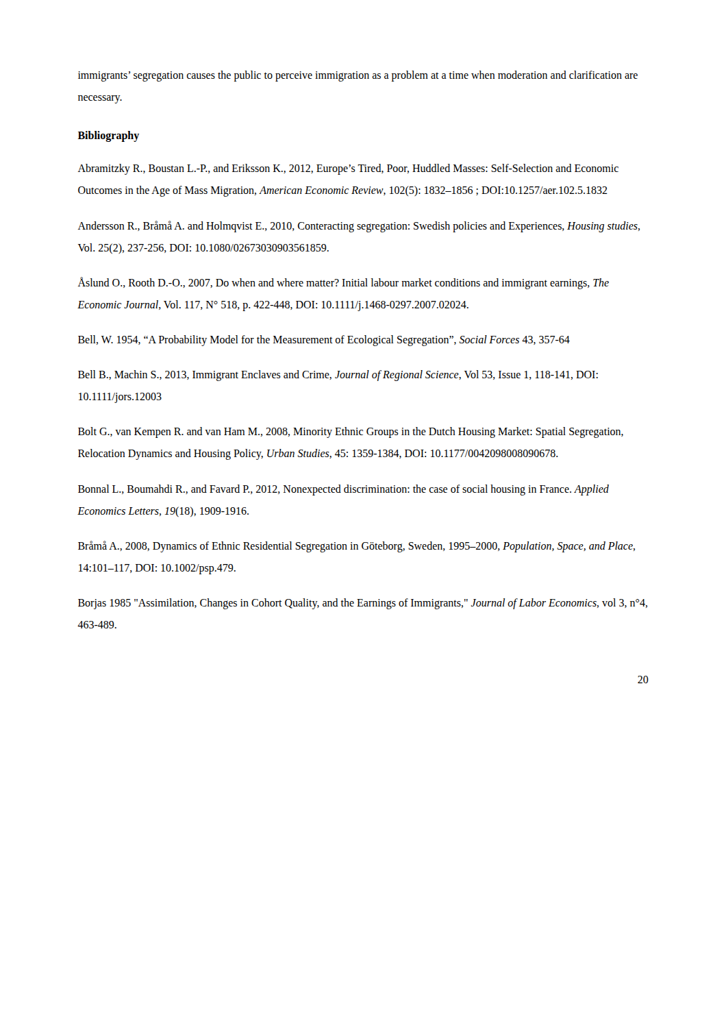immigrants’ segregation causes the public to perceive immigration as a problem at a time when moderation and clarification are necessary.
Bibliography
Abramitzky R., Boustan L.-P., and Eriksson K., 2012, Europe’s Tired, Poor, Huddled Masses: Self-Selection and Economic Outcomes in the Age of Mass Migration, American Economic Review, 102(5): 1832–1856 ; DOI:10.1257/aer.102.5.1832
Andersson R., Bråmå A. and Holmqvist E., 2010, Conteracting segregation: Swedish policies and Experiences, Housing studies, Vol. 25(2), 237-256, DOI: 10.1080/02673030903561859.
Åslund O., Rooth D.-O., 2007, Do when and where matter? Initial labour market conditions and immigrant earnings, The Economic Journal, Vol. 117, N° 518, p. 422-448, DOI: 10.1111/j.1468-0297.2007.02024.
Bell, W. 1954, “A Probability Model for the Measurement of Ecological Segregation”, Social Forces 43, 357-64
Bell B., Machin S., 2013, Immigrant Enclaves and Crime, Journal of Regional Science, Vol 53, Issue 1, 118-141, DOI: 10.1111/jors.12003
Bolt G., van Kempen R. and van Ham M., 2008, Minority Ethnic Groups in the Dutch Housing Market: Spatial Segregation, Relocation Dynamics and Housing Policy, Urban Studies, 45: 1359-1384, DOI: 10.1177/0042098008090678.
Bonnal L., Boumahdi R., and Favard P., 2012, Nonexpected discrimination: the case of social housing in France. Applied Economics Letters, 19(18), 1909-1916.
Bråmå A., 2008, Dynamics of Ethnic Residential Segregation in Göteborg, Sweden, 1995–2000, Population, Space, and Place, 14:101–117, DOI: 10.1002/psp.479.
Borjas 1985 "Assimilation, Changes in Cohort Quality, and the Earnings of Immigrants," Journal of Labor Economics, vol 3, n°4, 463-489.
20